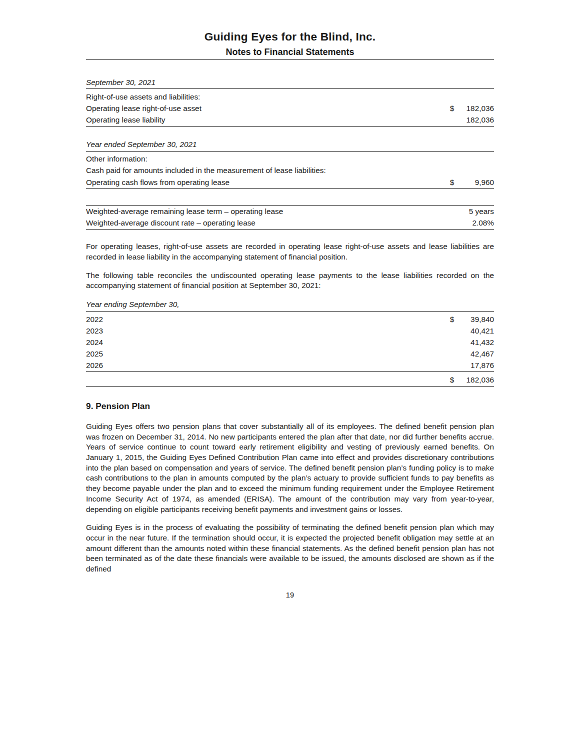Guiding Eyes for the Blind, Inc.
Notes to Financial Statements
| September 30, 2021 |
| Right-of-use assets and liabilities: | | |
| Operating lease right-of-use asset | $ | 182,036 |
| Operating lease liability | | 182,036 |
| Year ended September 30, 2021 |
| Other information: | | |
| Cash paid for amounts included in the measurement of lease liabilities: | | |
| Operating cash flows from operating lease | $ | 9,960 |
| Weighted-average remaining lease term – operating lease | | 5 years |
| Weighted-average discount rate – operating lease | | 2.08% |
For operating leases, right-of-use assets are recorded in operating lease right-of-use assets and lease liabilities are recorded in lease liability in the accompanying statement of financial position.
The following table reconciles the undiscounted operating lease payments to the lease liabilities recorded on the accompanying statement of financial position at September 30, 2021:
| Year ending September 30, |
| 2022 | $ | 39,840 |
| 2023 | | 40,421 |
| 2024 | | 41,432 |
| 2025 | | 42,467 |
| 2026 | | 17,876 |
| | $ | 182,036 |
9. Pension Plan
Guiding Eyes offers two pension plans that cover substantially all of its employees. The defined benefit pension plan was frozen on December 31, 2014. No new participants entered the plan after that date, nor did further benefits accrue. Years of service continue to count toward early retirement eligibility and vesting of previously earned benefits. On January 1, 2015, the Guiding Eyes Defined Contribution Plan came into effect and provides discretionary contributions into the plan based on compensation and years of service. The defined benefit pension plan’s funding policy is to make cash contributions to the plan in amounts computed by the plan’s actuary to provide sufficient funds to pay benefits as they become payable under the plan and to exceed the minimum funding requirement under the Employee Retirement Income Security Act of 1974, as amended (ERISA). The amount of the contribution may vary from year-to-year, depending on eligible participants receiving benefit payments and investment gains or losses.
Guiding Eyes is in the process of evaluating the possibility of terminating the defined benefit pension plan which may occur in the near future. If the termination should occur, it is expected the projected benefit obligation may settle at an amount different than the amounts noted within these financial statements. As the defined benefit pension plan has not been terminated as of the date these financials were available to be issued, the amounts disclosed are shown as if the defined
19